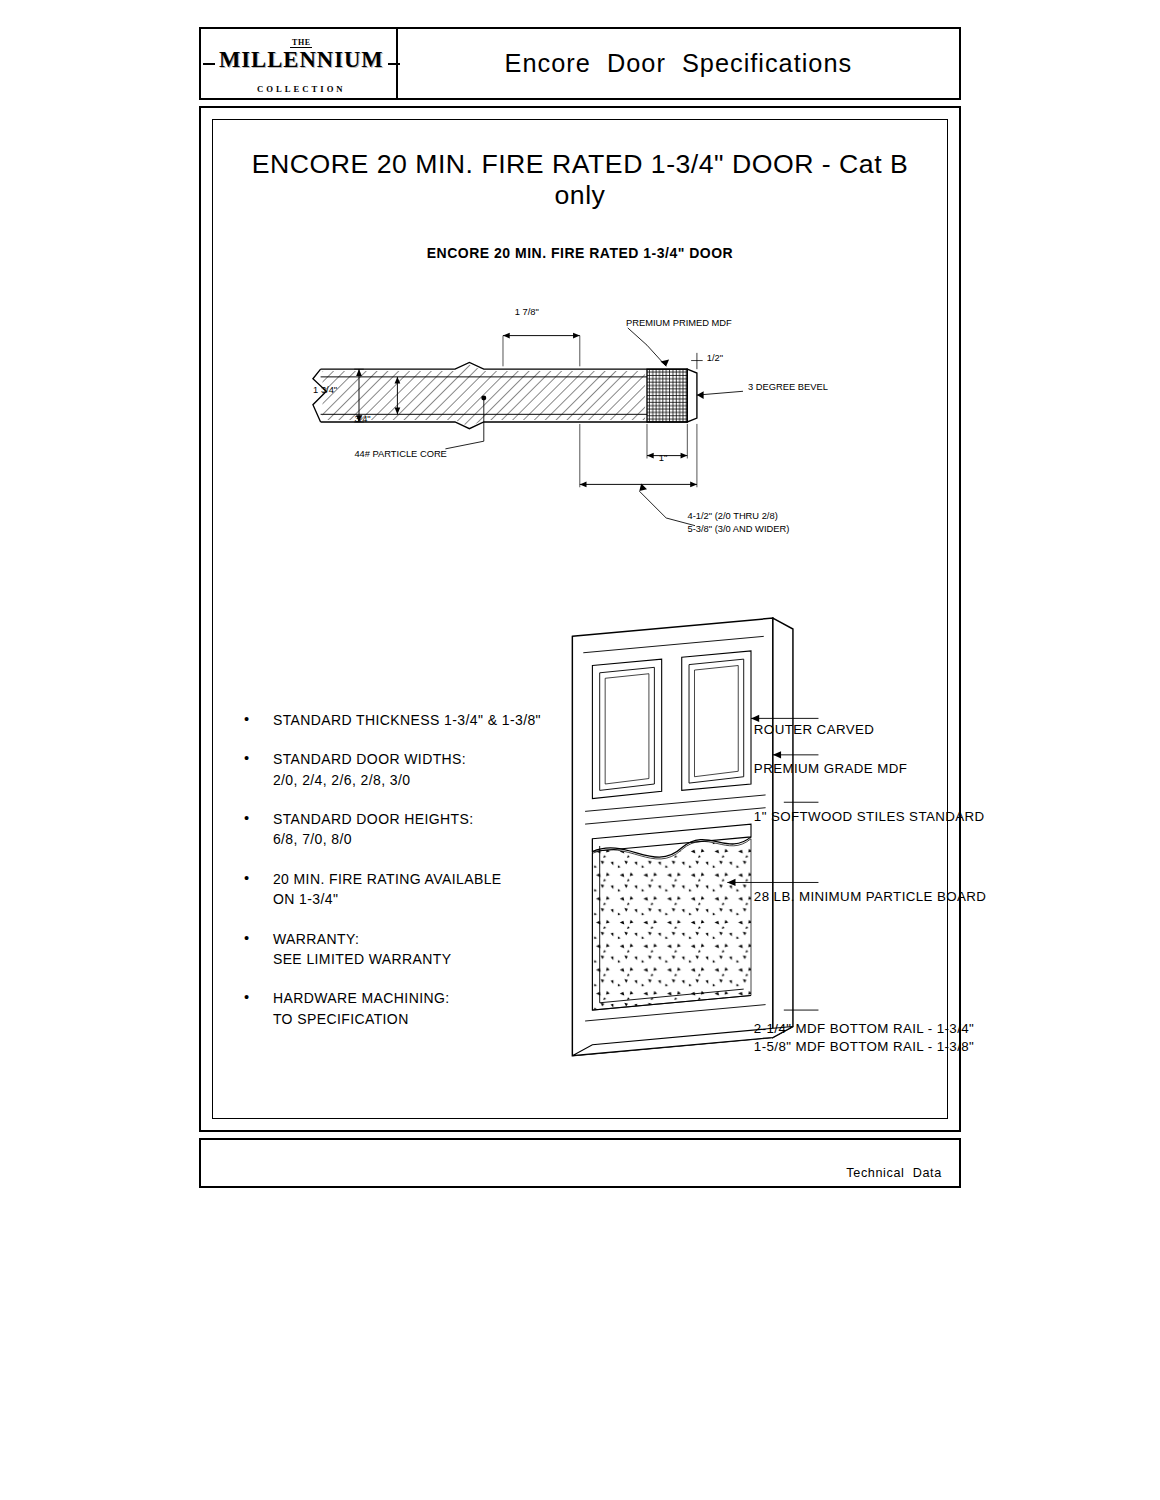THE
MILLENNIUM
COLLECTION
Encore Door Specifications
ENCORE 20 MIN. FIRE RATED 1-3/4" DOOR - Cat B only
ENCORE 20 MIN. FIRE RATED 1‑3/4" DOOR
1 7/8" 1 3/4" 3/4" 1/2" 1" PREMIUM PRIMED MDF 3 DEGREE BEVEL 44# PARTICLE CORE 4-1/2" (2/0 THRU 2/8)
5-3/8" (3/0 AND WIDER)
STANDARD THICKNESS 1-3/4" & 1-3/8"
STANDARD DOOR WIDTHS:
2/0, 2/4, 2/6, 2/8, 3/0
STANDARD DOOR HEIGHTS:
6/8, 7/0, 8/0
20 MIN. FIRE RATING AVAILABLE
ON 1-3/4"
WARRANTY:
SEE LIMITED WARRANTY
HARDWARE MACHINING:
TO SPECIFICATION
ROUTER CARVED PREMIUM GRADE MDF 1" SOFTWOOD STILES STANDARD 28 LB. MINIMUM PARTICLE BOARD 2-1/4" MDF BOTTOM RAIL - 1-3/4"
1-5/8" MDF BOTTOM RAIL - 1-3/8"
Technical Data